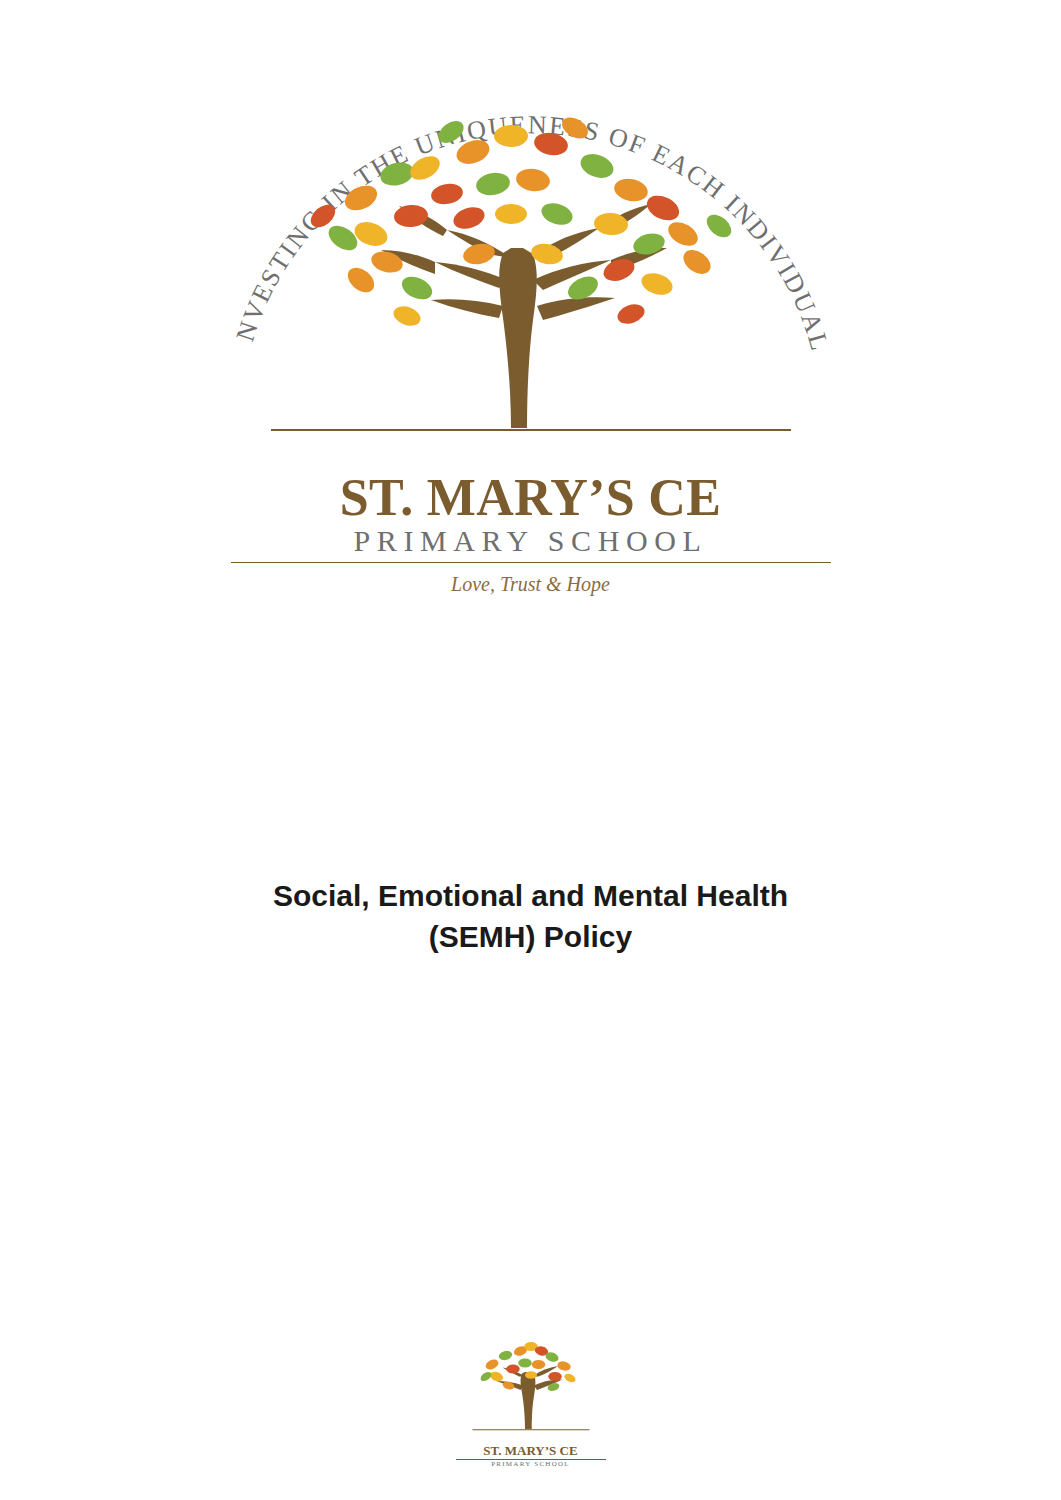St. Mary's CE Primary School logo A tree with multicoloured leaves beneath an arched motto reading "Investing in the uniqueness of each individual". INVESTING IN THE UNIQUENESS OF EACH INDIVIDUAL
ST. MARY’S CE PRIMARY SCHOOL
Love, Trust & Hope
Social, Emotional and Mental Health (SEMH) Policy
ST. MARY’S CE
PRIMARY SCHOOL